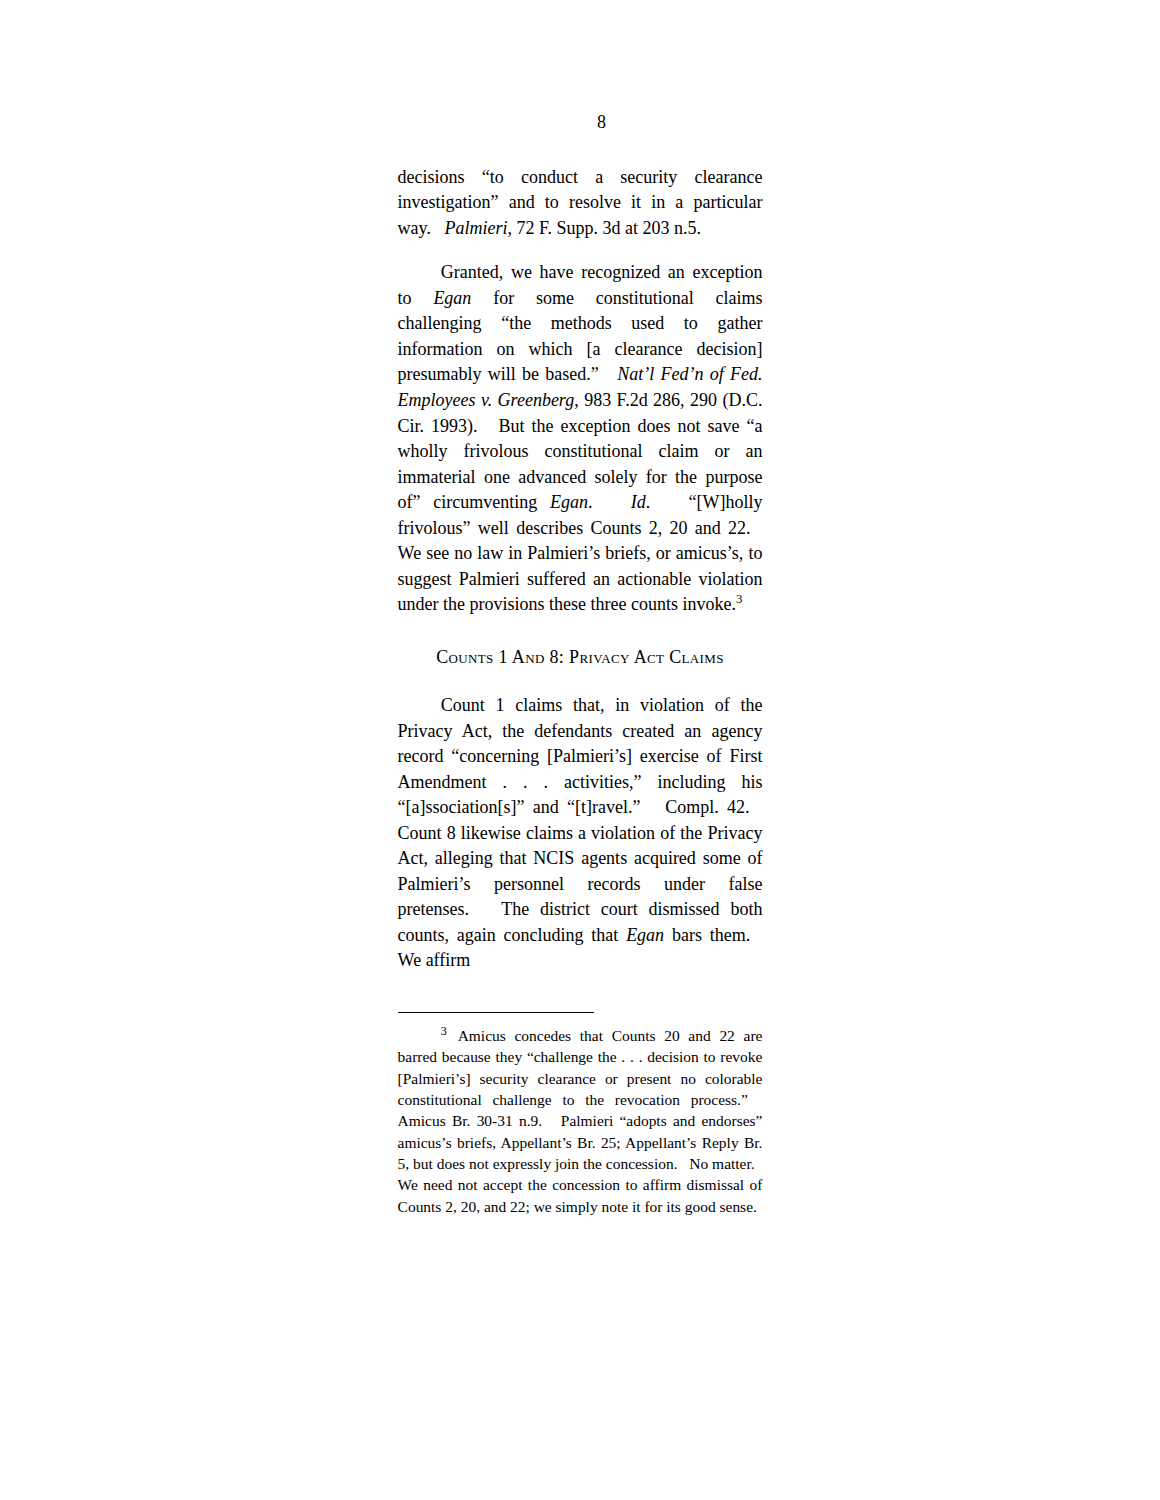8
decisions “to conduct a security clearance investigation” and to resolve it in a particular way. Palmieri, 72 F. Supp. 3d at 203 n.5.
Granted, we have recognized an exception to Egan for some constitutional claims challenging “the methods used to gather information on which [a clearance decision] presumably will be based.” Nat’l Fed’n of Fed. Employees v. Greenberg, 983 F.2d 286, 290 (D.C. Cir. 1993). But the exception does not save “a wholly frivolous constitutional claim or an immaterial one advanced solely for the purpose of” circumventing Egan. Id. “[W]holly frivolous” well describes Counts 2, 20 and 22. We see no law in Palmieri’s briefs, or amicus’s, to suggest Palmieri suffered an actionable violation under the provisions these three counts invoke.3
Counts 1 And 8: Privacy Act Claims
Count 1 claims that, in violation of the Privacy Act, the defendants created an agency record “concerning [Palmieri’s] exercise of First Amendment . . . activities,” including his “[a]ssociation[s]” and “[t]ravel.” Compl. 42. Count 8 likewise claims a violation of the Privacy Act, alleging that NCIS agents acquired some of Palmieri’s personnel records under false pretenses. The district court dismissed both counts, again concluding that Egan bars them. We affirm
3 Amicus concedes that Counts 20 and 22 are barred because they “challenge the . . . decision to revoke [Palmieri’s] security clearance or present no colorable constitutional challenge to the revocation process.” Amicus Br. 30-31 n.9. Palmieri “adopts and endorses” amicus’s briefs, Appellant’s Br. 25; Appellant’s Reply Br. 5, but does not expressly join the concession. No matter. We need not accept the concession to affirm dismissal of Counts 2, 20, and 22; we simply note it for its good sense.